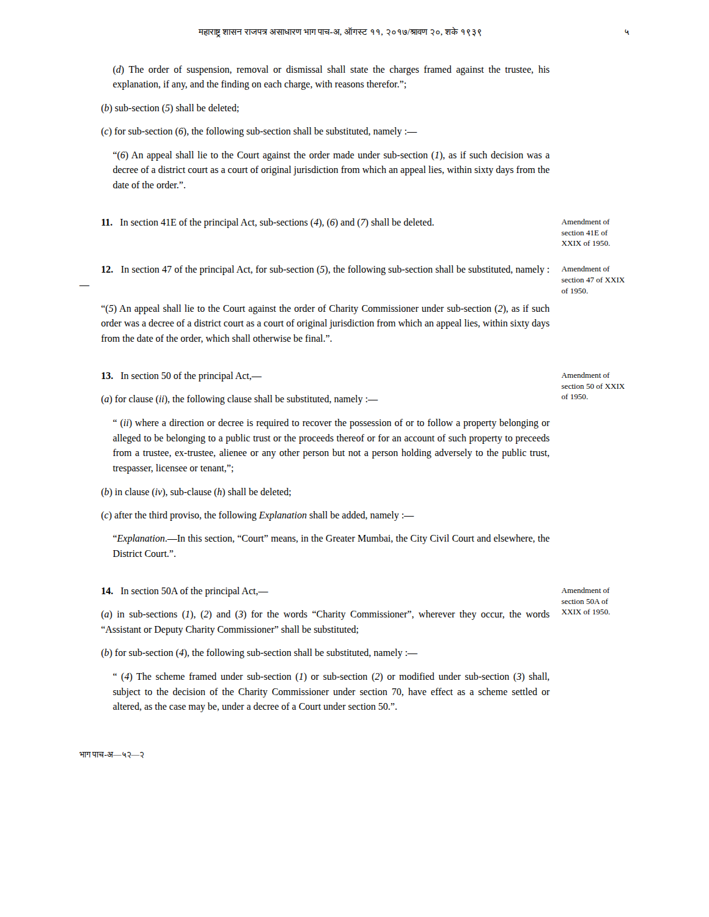महाराष्ट्र शासन राजपत्र असाधारण भाग पाच-अ, ऑगस्ट ११, २०१७/श्रावण २०, शके १९३९
५
(d) The order of suspension, removal or dismissal shall state the charges framed against the trustee, his explanation, if any, and the finding on each charge, with reasons therefor.”;
(b) sub-section (5) shall be deleted;
(c) for sub-section (6), the following sub-section shall be substituted, namely :—
“(6) An appeal shall lie to the Court against the order made under sub-section (1), as if such decision was a decree of a district court as a court of original jurisdiction from which an appeal lies, within sixty days from the date of the order.”.
11. In section 41E of the principal Act, sub-sections (4), (6) and (7) shall be deleted.
Amendment of section 41E of XXIX of 1950.
12. In section 47 of the principal Act, for sub-section (5), the following sub-section shall be substituted, namely :—
“(5) An appeal shall lie to the Court against the order of Charity Commissioner under sub-section (2), as if such order was a decree of a district court as a court of original jurisdiction from which an appeal lies, within sixty days from the date of the order, which shall otherwise be final.”.
Amendment of section 47 of XXIX of 1950.
13. In section 50 of the principal Act,—
(a) for clause (ii), the following clause shall be substituted, namely :—
“ (ii) where a direction or decree is required to recover the possession of or to follow a property belonging or alleged to be belonging to a public trust or the proceeds thereof or for an account of such property to preceeds from a trustee, ex-trustee, alienee or any other person but not a person holding adversely to the public trust, trespasser, licensee or tenant,”;
(b) in clause (iv), sub-clause (h) shall be deleted;
(c) after the third proviso, the following Explanation shall be added, namely :—
“Explanation.—In this section, “Court” means, in the Greater Mumbai, the City Civil Court and elsewhere, the District Court.”.
Amendment of section 50 of XXIX of 1950.
14. In section 50A of the principal Act,—
(a) in sub-sections (1), (2) and (3) for the words “Charity Commissioner”, wherever they occur, the words “Assistant or Deputy Charity Commissioner” shall be substituted;
(b) for sub-section (4), the following sub-section shall be substituted, namely :—
“ (4) The scheme framed under sub-section (1) or sub-section (2) or modified under sub-section (3) shall, subject to the decision of the Charity Commissioner under section 70, have effect as a scheme settled or altered, as the case may be, under a decree of a Court under section 50.”.
Amendment of section 50A of XXIX of 1950.
भाग पाच-अ—५२—२